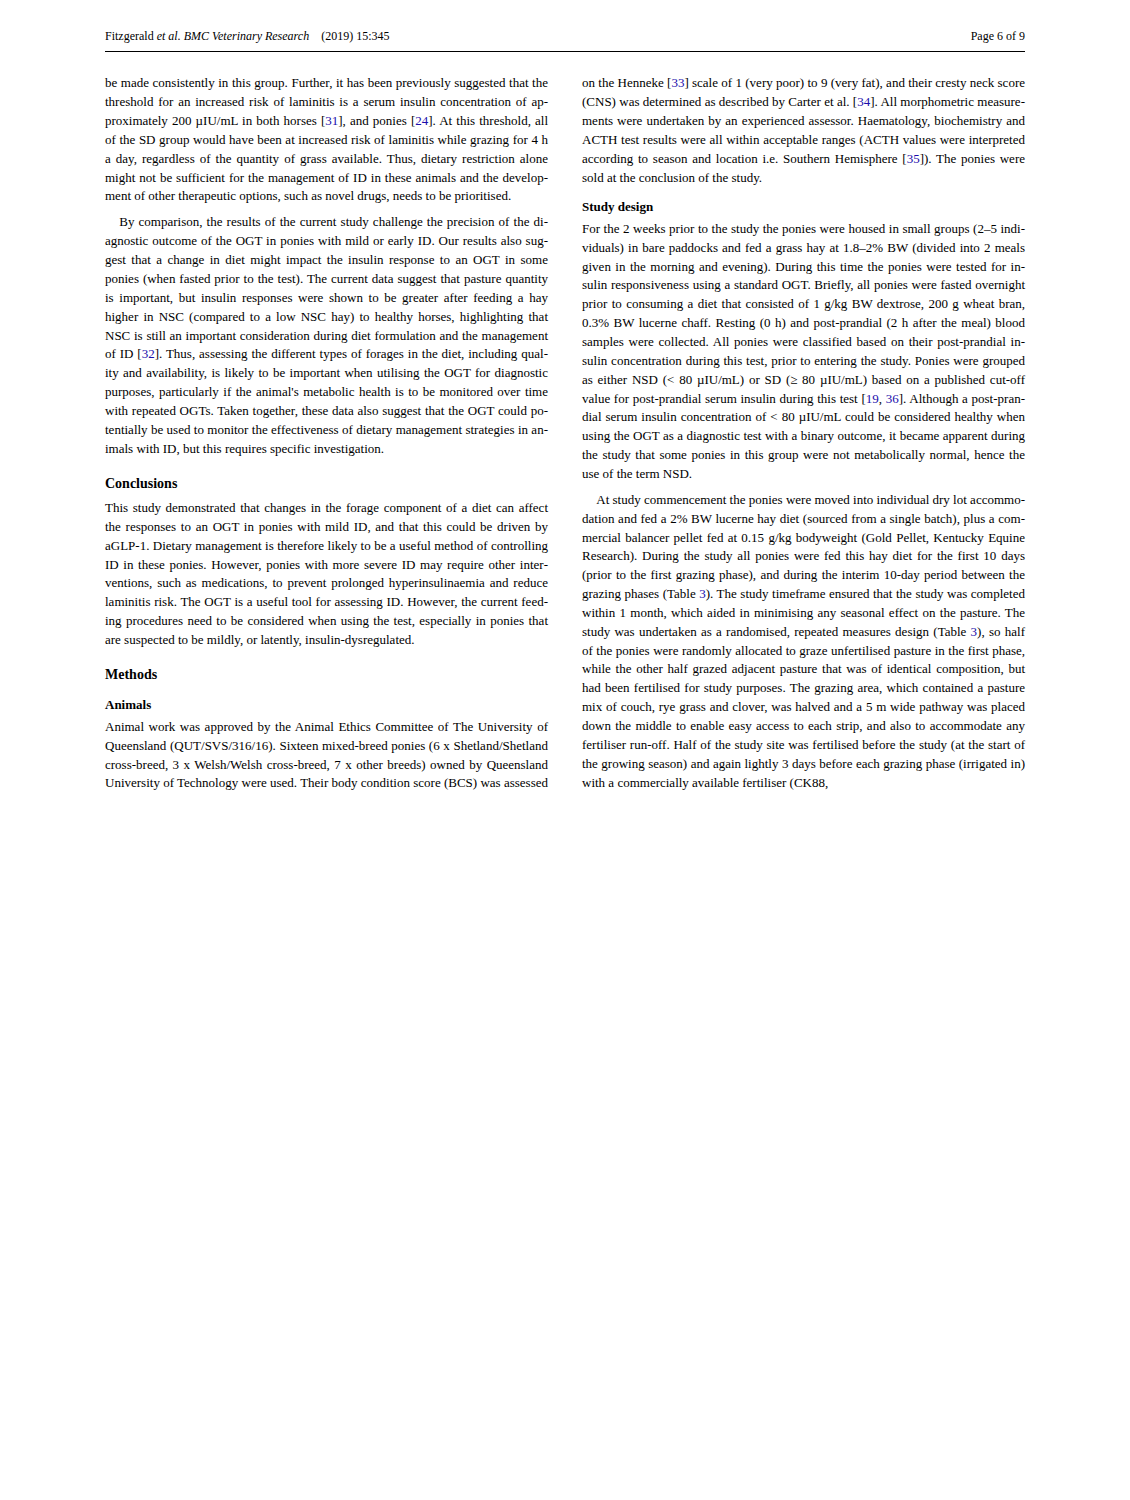Fitzgerald et al. BMC Veterinary Research (2019) 15:345
Page 6 of 9
be made consistently in this group. Further, it has been previously suggested that the threshold for an increased risk of laminitis is a serum insulin concentration of approximately 200 µIU/mL in both horses [31], and ponies [24]. At this threshold, all of the SD group would have been at increased risk of laminitis while grazing for 4 h a day, regardless of the quantity of grass available. Thus, dietary restriction alone might not be sufficient for the management of ID in these animals and the development of other therapeutic options, such as novel drugs, needs to be prioritised.
By comparison, the results of the current study challenge the precision of the diagnostic outcome of the OGT in ponies with mild or early ID. Our results also suggest that a change in diet might impact the insulin response to an OGT in some ponies (when fasted prior to the test). The current data suggest that pasture quantity is important, but insulin responses were shown to be greater after feeding a hay higher in NSC (compared to a low NSC hay) to healthy horses, highlighting that NSC is still an important consideration during diet formulation and the management of ID [32]. Thus, assessing the different types of forages in the diet, including quality and availability, is likely to be important when utilising the OGT for diagnostic purposes, particularly if the animal's metabolic health is to be monitored over time with repeated OGTs. Taken together, these data also suggest that the OGT could potentially be used to monitor the effectiveness of dietary management strategies in animals with ID, but this requires specific investigation.
Conclusions
This study demonstrated that changes in the forage component of a diet can affect the responses to an OGT in ponies with mild ID, and that this could be driven by aGLP-1. Dietary management is therefore likely to be a useful method of controlling ID in these ponies. However, ponies with more severe ID may require other interventions, such as medications, to prevent prolonged hyperinsulinaemia and reduce laminitis risk. The OGT is a useful tool for assessing ID. However, the current feeding procedures need to be considered when using the test, especially in ponies that are suspected to be mildly, or latently, insulin-dysregulated.
Methods
Animals
Animal work was approved by the Animal Ethics Committee of The University of Queensland (QUT/SVS/316/16). Sixteen mixed-breed ponies (6 x Shetland/Shetland cross-breed, 3 x Welsh/Welsh cross-breed, 7 x other breeds) owned by Queensland University of Technology were used. Their body condition score (BCS) was assessed on the Henneke [33] scale of 1 (very poor) to 9 (very fat), and their cresty neck score (CNS) was determined as described by Carter et al. [34]. All morphometric measurements were undertaken by an experienced assessor. Haematology, biochemistry and ACTH test results were all within acceptable ranges (ACTH values were interpreted according to season and location i.e. Southern Hemisphere [35]). The ponies were sold at the conclusion of the study.
Study design
For the 2 weeks prior to the study the ponies were housed in small groups (2–5 individuals) in bare paddocks and fed a grass hay at 1.8–2% BW (divided into 2 meals given in the morning and evening). During this time the ponies were tested for insulin responsiveness using a standard OGT. Briefly, all ponies were fasted overnight prior to consuming a diet that consisted of 1 g/kg BW dextrose, 200 g wheat bran, 0.3% BW lucerne chaff. Resting (0 h) and post-prandial (2 h after the meal) blood samples were collected. All ponies were classified based on their post-prandial insulin concentration during this test, prior to entering the study. Ponies were grouped as either NSD (< 80 µIU/mL) or SD (≥ 80 µIU/mL) based on a published cut-off value for post-prandial serum insulin during this test [19, 36]. Although a post-prandial serum insulin concentration of < 80 µIU/mL could be considered healthy when using the OGT as a diagnostic test with a binary outcome, it became apparent during the study that some ponies in this group were not metabolically normal, hence the use of the term NSD.
At study commencement the ponies were moved into individual dry lot accommodation and fed a 2% BW lucerne hay diet (sourced from a single batch), plus a commercial balancer pellet fed at 0.15 g/kg bodyweight (Gold Pellet, Kentucky Equine Research). During the study all ponies were fed this hay diet for the first 10 days (prior to the first grazing phase), and during the interim 10-day period between the grazing phases (Table 3). The study timeframe ensured that the study was completed within 1 month, which aided in minimising any seasonal effect on the pasture. The study was undertaken as a randomised, repeated measures design (Table 3), so half of the ponies were randomly allocated to graze unfertilised pasture in the first phase, while the other half grazed adjacent pasture that was of identical composition, but had been fertilised for study purposes. The grazing area, which contained a pasture mix of couch, rye grass and clover, was halved and a 5 m wide pathway was placed down the middle to enable easy access to each strip, and also to accommodate any fertiliser run-off. Half of the study site was fertilised before the study (at the start of the growing season) and again lightly 3 days before each grazing phase (irrigated in) with a commercially available fertiliser (CK88,